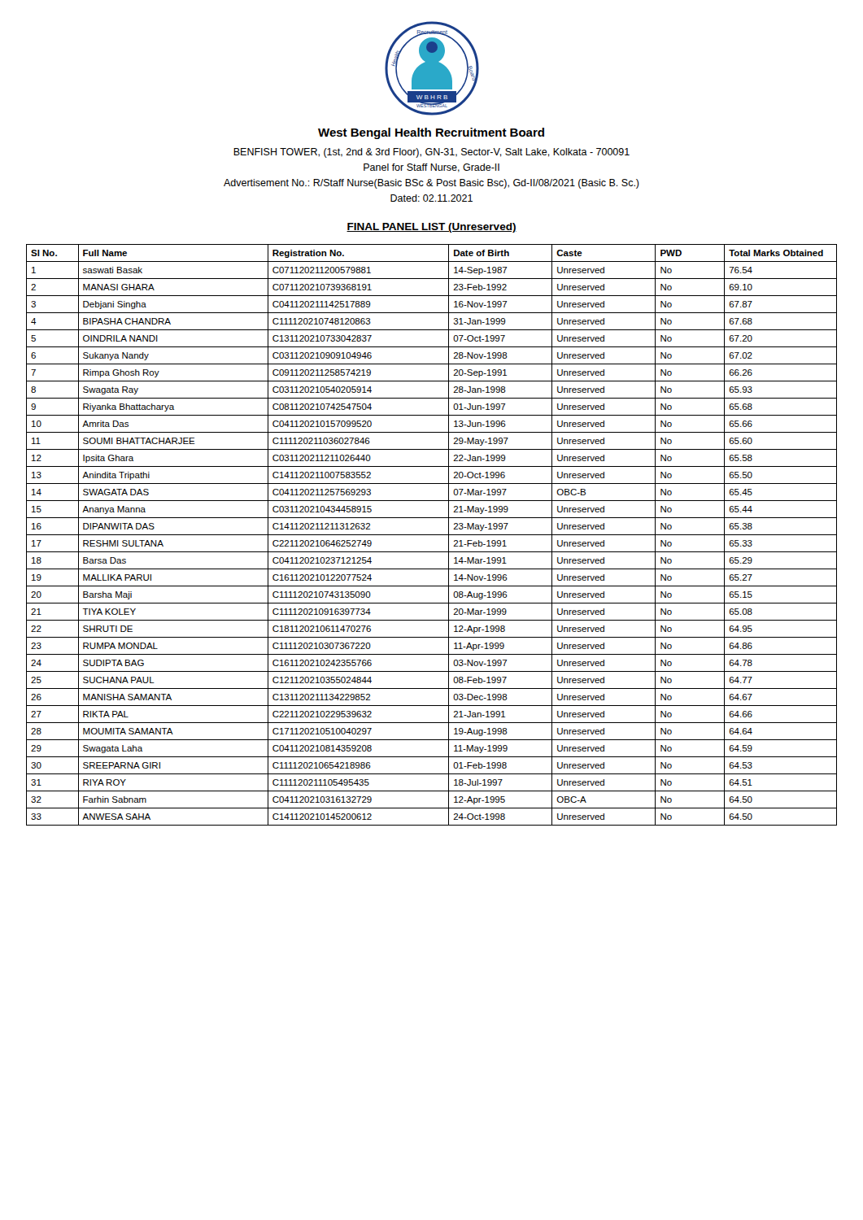W B H R B WESTBENGAL Health Board Recruitment
West Bengal Health Recruitment Board
BENFISH TOWER, (1st, 2nd & 3rd Floor), GN-31, Sector-V, Salt Lake, Kolkata - 700091
Panel for Staff Nurse, Grade-II
Advertisement No.: R/Staff Nurse(Basic BSc & Post Basic Bsc), Gd-II/08/2021 (Basic B. Sc.)
Dated: 02.11.2021
FINAL PANEL LIST (Unreserved)
| Sl No. | Full Name | Registration No. | Date of Birth | Caste | PWD | Total Marks Obtained |
| --- | --- | --- | --- | --- | --- | --- |
| 1 | saswati Basak | C071120211200579881 | 14-Sep-1987 | Unreserved | No | 76.54 |
| 2 | MANASI GHARA | C071120210739368191 | 23-Feb-1992 | Unreserved | No | 69.10 |
| 3 | Debjani Singha | C041120211142517889 | 16-Nov-1997 | Unreserved | No | 67.87 |
| 4 | BIPASHA CHANDRA | C111120210748120863 | 31-Jan-1999 | Unreserved | No | 67.68 |
| 5 | OINDRILA NANDI | C131120210733042837 | 07-Oct-1997 | Unreserved | No | 67.20 |
| 6 | Sukanya Nandy | C031120210909104946 | 28-Nov-1998 | Unreserved | No | 67.02 |
| 7 | Rimpa Ghosh Roy | C091120211258574219 | 20-Sep-1991 | Unreserved | No | 66.26 |
| 8 | Swagata Ray | C031120210540205914 | 28-Jan-1998 | Unreserved | No | 65.93 |
| 9 | Riyanka Bhattacharya | C081120210742547504 | 01-Jun-1997 | Unreserved | No | 65.68 |
| 10 | Amrita Das | C041120210157099520 | 13-Jun-1996 | Unreserved | No | 65.66 |
| 11 | SOUMI BHATTACHARJEE | C111120211036027846 | 29-May-1997 | Unreserved | No | 65.60 |
| 12 | Ipsita Ghara | C031120211211026440 | 22-Jan-1999 | Unreserved | No | 65.58 |
| 13 | Anindita Tripathi | C141120211007583552 | 20-Oct-1996 | Unreserved | No | 65.50 |
| 14 | SWAGATA DAS | C041120211257569293 | 07-Mar-1997 | OBC-B | No | 65.45 |
| 15 | Ananya Manna | C031120210434458915 | 21-May-1999 | Unreserved | No | 65.44 |
| 16 | DIPANWITA DAS | C141120211211312632 | 23-May-1997 | Unreserved | No | 65.38 |
| 17 | RESHMI SULTANA | C221120210646252749 | 21-Feb-1991 | Unreserved | No | 65.33 |
| 18 | Barsa Das | C041120210237121254 | 14-Mar-1991 | Unreserved | No | 65.29 |
| 19 | MALLIKA PARUI | C161120210122077524 | 14-Nov-1996 | Unreserved | No | 65.27 |
| 20 | Barsha Maji | C111120210743135090 | 08-Aug-1996 | Unreserved | No | 65.15 |
| 21 | TIYA KOLEY | C111120210916397734 | 20-Mar-1999 | Unreserved | No | 65.08 |
| 22 | SHRUTI DE | C181120210611470276 | 12-Apr-1998 | Unreserved | No | 64.95 |
| 23 | RUMPA MONDAL | C111120210307367220 | 11-Apr-1999 | Unreserved | No | 64.86 |
| 24 | SUDIPTA BAG | C161120210242355766 | 03-Nov-1997 | Unreserved | No | 64.78 |
| 25 | SUCHANA PAUL | C121120210355024844 | 08-Feb-1997 | Unreserved | No | 64.77 |
| 26 | MANISHA SAMANTA | C131120211134229852 | 03-Dec-1998 | Unreserved | No | 64.67 |
| 27 | RIKTA PAL | C221120210229539632 | 21-Jan-1991 | Unreserved | No | 64.66 |
| 28 | MOUMITA SAMANTA | C171120210510040297 | 19-Aug-1998 | Unreserved | No | 64.64 |
| 29 | Swagata Laha | C041120210814359208 | 11-May-1999 | Unreserved | No | 64.59 |
| 30 | SREEPARNA GIRI | C111120210654218986 | 01-Feb-1998 | Unreserved | No | 64.53 |
| 31 | RIYA ROY | C111120211105495435 | 18-Jul-1997 | Unreserved | No | 64.51 |
| 32 | Farhin Sabnam | C041120210316132729 | 12-Apr-1995 | OBC-A | No | 64.50 |
| 33 | ANWESA SAHA | C141120210145200612 | 24-Oct-1998 | Unreserved | No | 64.50 |